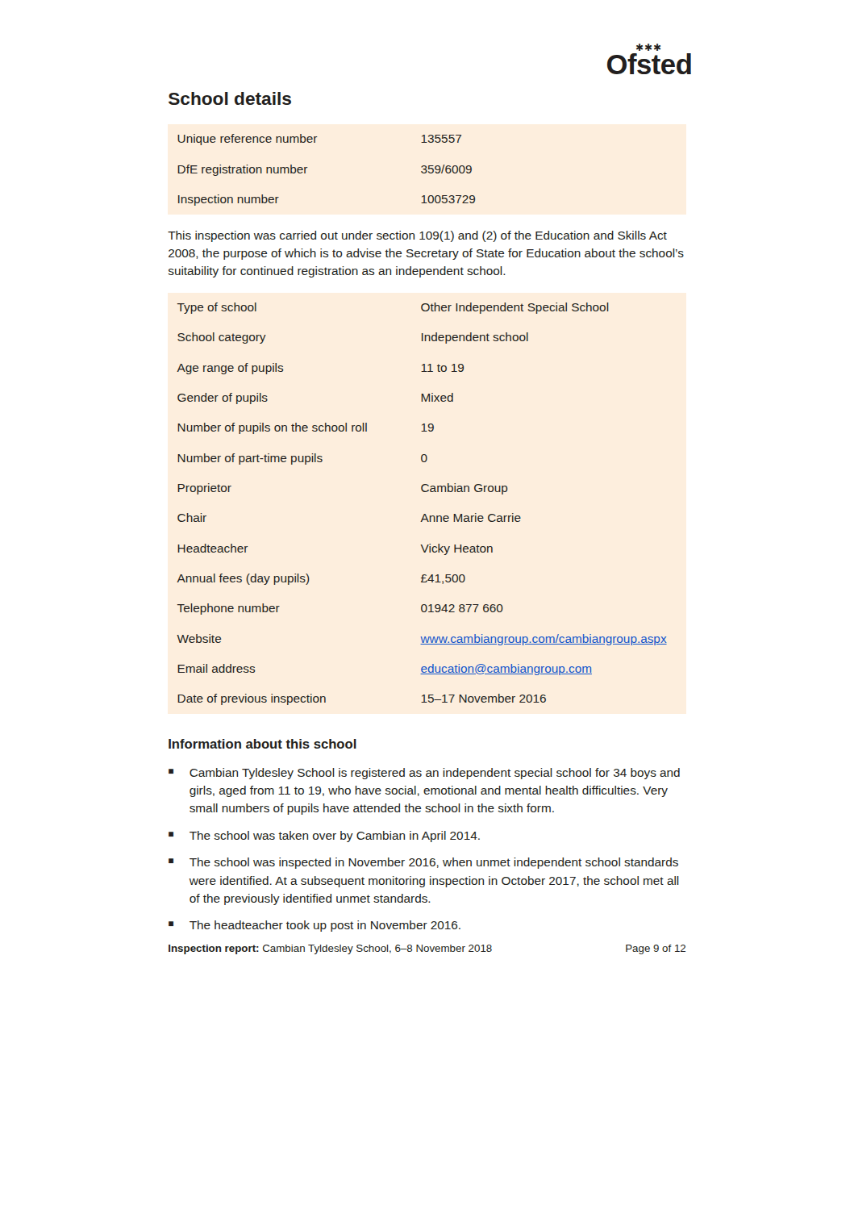✱✱✱
Ofsted
School details
| Unique reference number | 135557 |
| DfE registration number | 359/6009 |
| Inspection number | 10053729 |
This inspection was carried out under section 109(1) and (2) of the Education and Skills Act 2008, the purpose of which is to advise the Secretary of State for Education about the school’s suitability for continued registration as an independent school.
| Type of school | Other Independent Special School |
| School category | Independent school |
| Age range of pupils | 11 to 19 |
| Gender of pupils | Mixed |
| Number of pupils on the school roll | 19 |
| Number of part-time pupils | 0 |
| Proprietor | Cambian Group |
| Chair | Anne Marie Carrie |
| Headteacher | Vicky Heaton |
| Annual fees (day pupils) | £41,500 |
| Telephone number | 01942 877 660 |
| Website | www.cambiangroup.com/cambiangroup.aspx |
| Email address | education@cambiangroup.com |
| Date of previous inspection | 15–17 November 2016 |
Information about this school
Cambian Tyldesley School is registered as an independent special school for 34 boys and girls, aged from 11 to 19, who have social, emotional and mental health difficulties. Very small numbers of pupils have attended the school in the sixth form.
The school was taken over by Cambian in April 2014.
The school was inspected in November 2016, when unmet independent school standards were identified. At a subsequent monitoring inspection in October 2017, the school met all of the previously identified unmet standards.
The headteacher took up post in November 2016.
Inspection report: Cambian Tyldesley School, 6–8 November 2018
Page 9 of 12